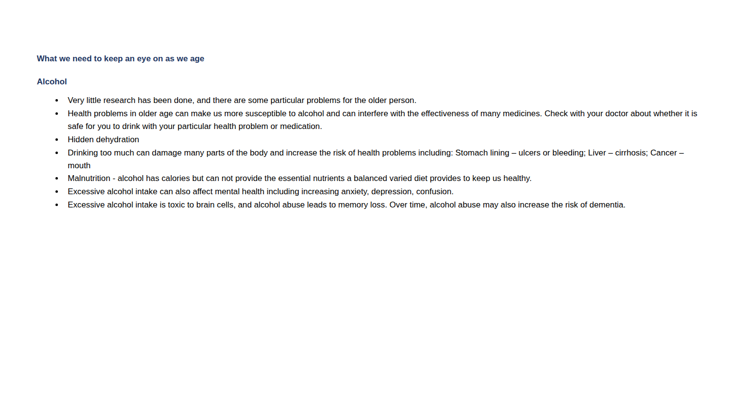What we need to keep an eye on as we age
Alcohol
Very little research has been done, and there are some particular problems for the older person.
Health problems in older age can make us more susceptible to alcohol and can interfere with the effectiveness of many medicines. Check with your doctor about whether it is safe for you to drink with your particular health problem or medication.
Hidden dehydration
Drinking too much can damage many parts of the body and increase the risk of health problems including: Stomach lining – ulcers or bleeding; Liver – cirrhosis; Cancer – mouth
Malnutrition - alcohol has calories but can not provide the essential nutrients a balanced varied diet provides to keep us healthy.
Excessive alcohol intake can also affect mental health including increasing anxiety, depression, confusion.
Excessive alcohol intake is toxic to brain cells, and alcohol abuse leads to memory loss. Over time, alcohol abuse may also increase the risk of dementia.